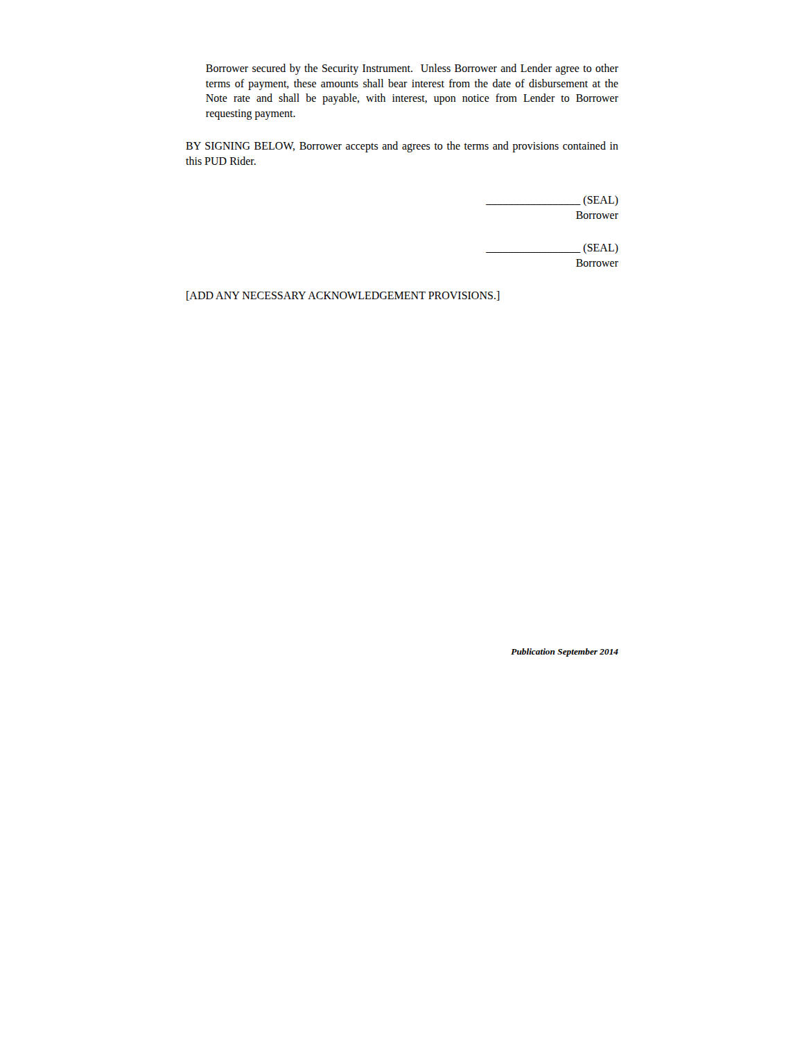Borrower secured by the Security Instrument. Unless Borrower and Lender agree to other terms of payment, these amounts shall bear interest from the date of disbursement at the Note rate and shall be payable, with interest, upon notice from Lender to Borrower requesting payment.
BY SIGNING BELOW, Borrower accepts and agrees to the terms and provisions contained in this PUD Rider.
_________________ (SEAL) Borrower
_________________ (SEAL) Borrower
[ADD ANY NECESSARY ACKNOWLEDGEMENT PROVISIONS.]
Publication September 2014